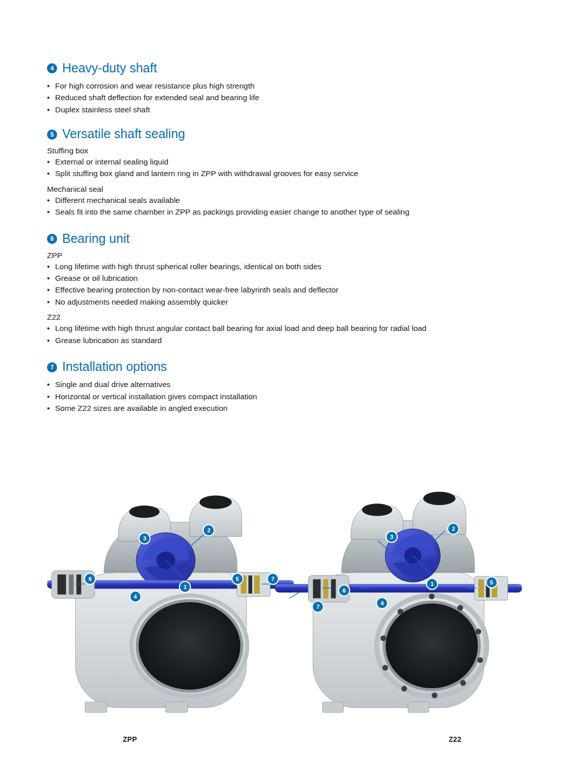4 Heavy-duty shaft
For high corrosion and wear resistance plus high strength
Reduced shaft deflection for extended seal and bearing life
Duplex stainless steel shaft
5 Versatile shaft sealing
Stuffing box
External or internal sealing liquid
Split stuffing box gland and lantern ring in ZPP with withdrawal grooves for easy service
Mechanical seal
Different mechanical seals available
Seals fit into the same chamber in ZPP as packings providing easier change to another type of sealing
6 Bearing unit
ZPP
Long lifetime with high thrust spherical roller bearings, identical on both sides
Grease or oil lubrication
Effective bearing protection by non-contact wear-free labyrinth seals and deflector
No adjustments needed making assembly quicker
Z22
Long lifetime with high thrust angular contact ball bearing for axial load and deep ball bearing for radial load
Grease lubrication as standard
7 Installation options
Single and dual drive alternatives
Horizontal or vertical installation gives compact installation
Some Z22 sizes are available in angled execution
1 2 3 4 5 6 7 1 2 3 4 5 6 7
ZPP Z22